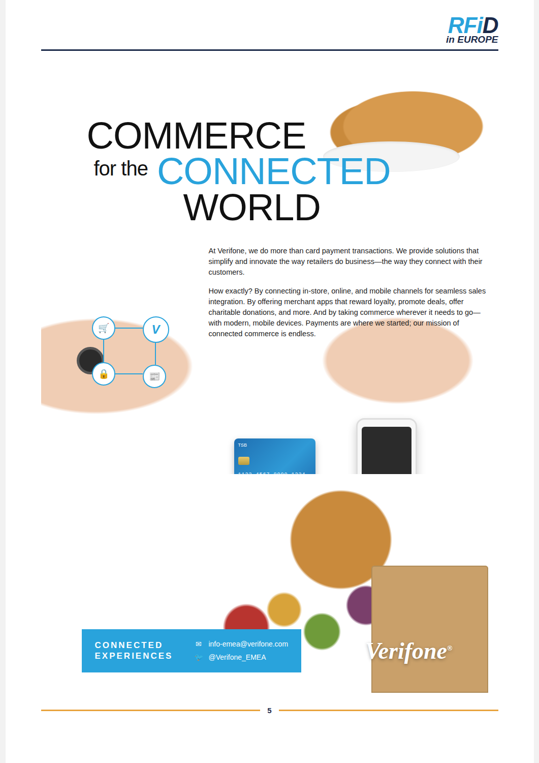RFiD
in EUROPE
COMMERCE for the CONNECTED WORLD
🛒
🔒
V
📰
At Verifone, we do more than card payment transactions. We provide solutions that simplify and innovate the way retailers do business—the way they connect with their customers.
How exactly? By connecting in-store, online, and mobile channels for seamless sales integration. By offering merchant apps that reward loyalty, promote deals, offer charitable donations, and more. And by taking commerce wherever it needs to go—with modern, mobile devices. Payments are where we started; our mission of connected commerce is endless.
TSB
1123 4567 8900 1234
VISA
Verifone
Verifone
CONNECTED
EXPERIENCES
✉info-emea@verifone.com
🐦@Verifone_EMEA
Verifone®
5